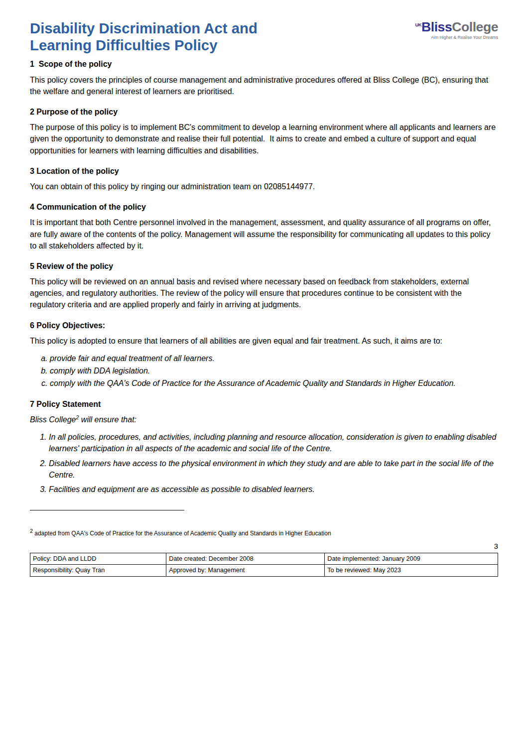Disability Discrimination Act and Learning Difficulties Policy
UK Bliss College
Aim Higher & Realise Your Dreams
1 Scope of the policy
This policy covers the principles of course management and administrative procedures offered at Bliss College (BC), ensuring that the welfare and general interest of learners are prioritised.
2 Purpose of the policy
The purpose of this policy is to implement BC's commitment to develop a learning environment where all applicants and learners are given the opportunity to demonstrate and realise their full potential. It aims to create and embed a culture of support and equal opportunities for learners with learning difficulties and disabilities.
3 Location of the policy
You can obtain of this policy by ringing our administration team on 02085144977.
4 Communication of the policy
It is important that both Centre personnel involved in the management, assessment, and quality assurance of all programs on offer, are fully aware of the contents of the policy. Management will assume the responsibility for communicating all updates to this policy to all stakeholders affected by it.
5 Review of the policy
This policy will be reviewed on an annual basis and revised where necessary based on feedback from stakeholders, external agencies, and regulatory authorities. The review of the policy will ensure that procedures continue to be consistent with the regulatory criteria and are applied properly and fairly in arriving at judgments.
6 Policy Objectives:
This policy is adopted to ensure that learners of all abilities are given equal and fair treatment. As such, it aims are to:
provide fair and equal treatment of all learners.
comply with DDA legislation.
comply with the QAA's Code of Practice for the Assurance of Academic Quality and Standards in Higher Education.
7 Policy Statement
Bliss College2 will ensure that:
In all policies, procedures, and activities, including planning and resource allocation, consideration is given to enabling disabled learners' participation in all aspects of the academic and social life of the Centre.
Disabled learners have access to the physical environment in which they study and are able to take part in the social life of the Centre.
Facilities and equipment are as accessible as possible to disabled learners.
2 adapted from QAA's Code of Practice for the Assurance of Academic Quality and Standards in Higher Education
3
| Policy: DDA and LLDD | Date created: December 2008 | Date implemented: January 2009 |
| Responsibility: Quay Tran | Approved by: Management | To be reviewed: May 2023 |